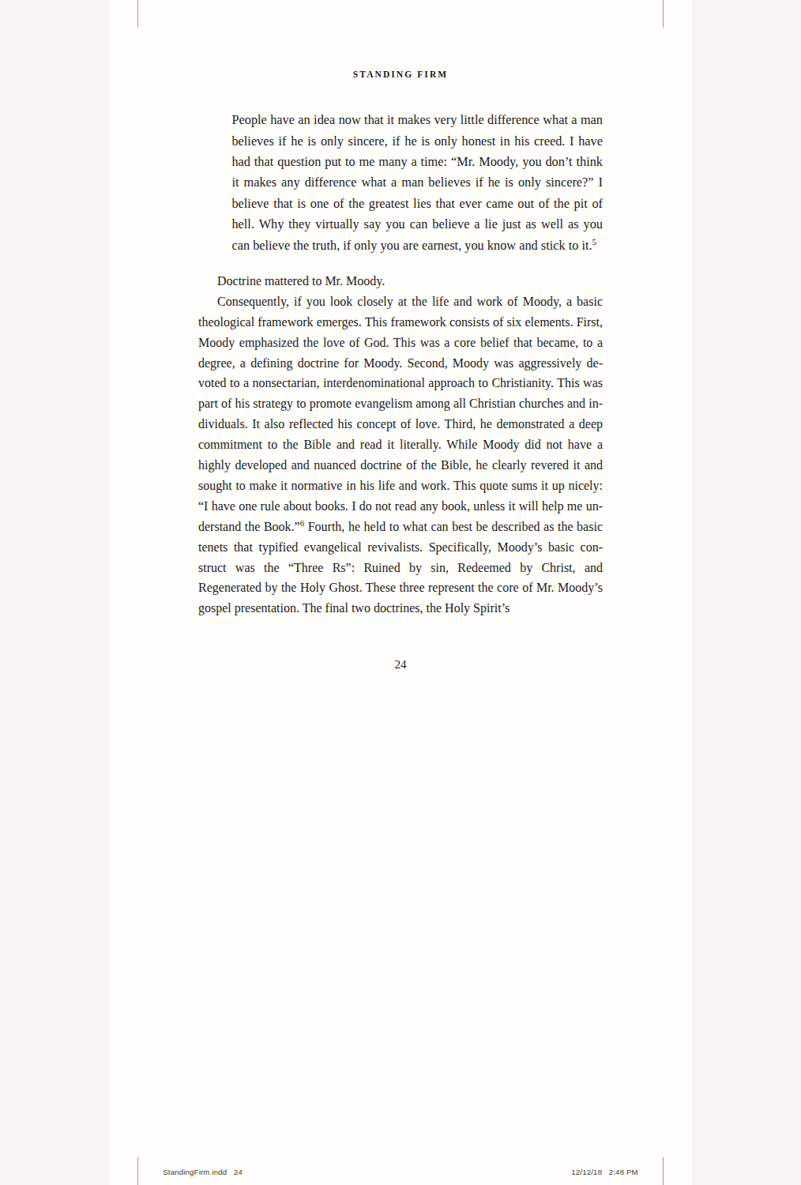Standing Firm
People have an idea now that it makes very little difference what a man believes if he is only sincere, if he is only honest in his creed. I have had that question put to me many a time: “Mr. Moody, you don’t think it makes any difference what a man believes if he is only sincere?” I believe that is one of the greatest lies that ever came out of the pit of hell. Why they virtually say you can believe a lie just as well as you can believe the truth, if only you are earnest, you know and stick to it.5
Doctrine mattered to Mr. Moody.
Consequently, if you look closely at the life and work of Moody, a basic theological framework emerges. This framework consists of six elements. First, Moody emphasized the love of God. This was a core belief that became, to a degree, a defining doctrine for Moody. Second, Moody was aggressively devoted to a nonsectarian, interdenominational approach to Christianity. This was part of his strategy to promote evangelism among all Christian churches and individuals. It also reflected his concept of love. Third, he demonstrated a deep commitment to the Bible and read it literally. While Moody did not have a highly developed and nuanced doctrine of the Bible, he clearly revered it and sought to make it normative in his life and work. This quote sums it up nicely: “I have one rule about books. I do not read any book, unless it will help me understand the Book.”6 Fourth, he held to what can best be described as the basic tenets that typified evangelical revivalists. Specifically, Moody’s basic construct was the “Three Rs”: Ruined by sin, Redeemed by Christ, and Regenerated by the Holy Ghost. These three represent the core of Mr. Moody’s gospel presentation. The final two doctrines, the Holy Spirit’s
24
StandingFirm.indd 24 12/12/18 2:48 PM